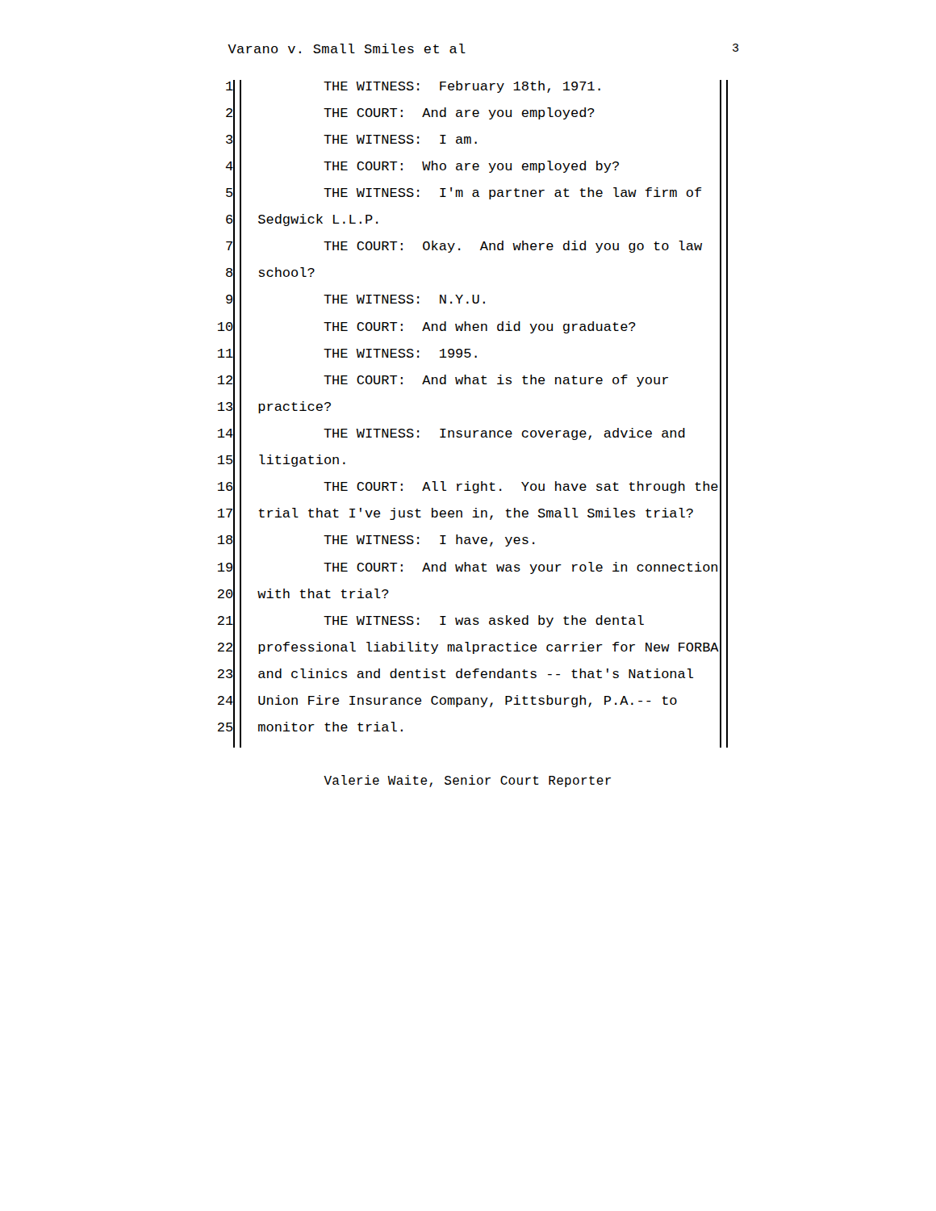Varano v. Small Smiles et al
3
| 1 | | THE WITNESS: February 18th, 1971. |
| 2 | | THE COURT: And are you employed? |
| 3 | | THE WITNESS: I am. |
| 4 | | THE COURT: Who are you employed by? |
| 5 | | THE WITNESS: I'm a partner at the law firm of |
| 6 | | Sedgwick L.L.P. |
| 7 | | THE COURT: Okay. And where did you go to law |
| 8 | | school? |
| 9 | | THE WITNESS: N.Y.U. |
| 10 | | THE COURT: And when did you graduate? |
| 11 | | THE WITNESS: 1995. |
| 12 | | THE COURT: And what is the nature of your |
| 13 | | practice? |
| 14 | | THE WITNESS: Insurance coverage, advice and |
| 15 | | litigation. |
| 16 | | THE COURT: All right. You have sat through the |
| 17 | | trial that I've just been in, the Small Smiles trial? |
| 18 | | THE WITNESS: I have, yes. |
| 19 | | THE COURT: And what was your role in connection |
| 20 | | with that trial? |
| 21 | | THE WITNESS: I was asked by the dental |
| 22 | | professional liability malpractice carrier for New FORBA |
| 23 | | and clinics and dentist defendants -- that's National |
| 24 | | Union Fire Insurance Company, Pittsburgh, P.A.-- to |
| 25 | | monitor the trial. |
Valerie Waite, Senior Court Reporter